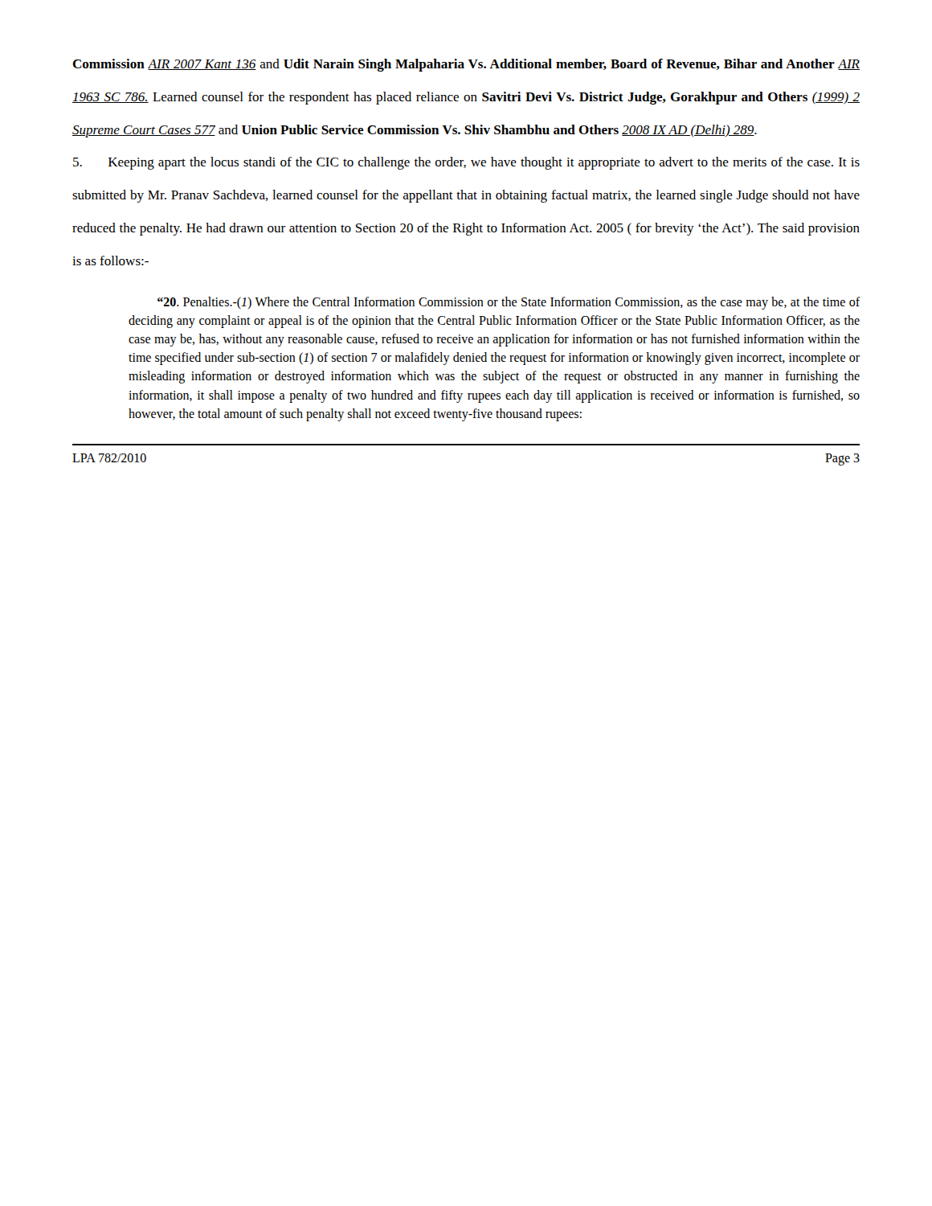Commission AIR 2007 Kant 136 and Udit Narain Singh Malpaharia Vs. Additional member, Board of Revenue, Bihar and Another AIR 1963 SC 786. Learned counsel for the respondent has placed reliance on Savitri Devi Vs. District Judge, Gorakhpur and Others (1999) 2 Supreme Court Cases 577 and Union Public Service Commission Vs. Shiv Shambhu and Others 2008 IX AD (Delhi) 289.
5. Keeping apart the locus standi of the CIC to challenge the order, we have thought it appropriate to advert to the merits of the case. It is submitted by Mr. Pranav Sachdeva, learned counsel for the appellant that in obtaining factual matrix, the learned single Judge should not have reduced the penalty. He had drawn our attention to Section 20 of the Right to Information Act. 2005 ( for brevity ‘the Act’). The said provision is as follows:-
“20. Penalties.-(1) Where the Central Information Commission or the State Information Commission, as the case may be, at the time of deciding any complaint or appeal is of the opinion that the Central Public Information Officer or the State Public Information Officer, as the case may be, has, without any reasonable cause, refused to receive an application for information or has not furnished information within the time specified under sub-section (1) of section 7 or malafidely denied the request for information or knowingly given incorrect, incomplete or misleading information or destroyed information which was the subject of the request or obstructed in any manner in furnishing the information, it shall impose a penalty of two hundred and fifty rupees each day till application is received or information is furnished, so however, the total amount of such penalty shall not exceed twenty-five thousand rupees:
LPA 782/2010 Page 3